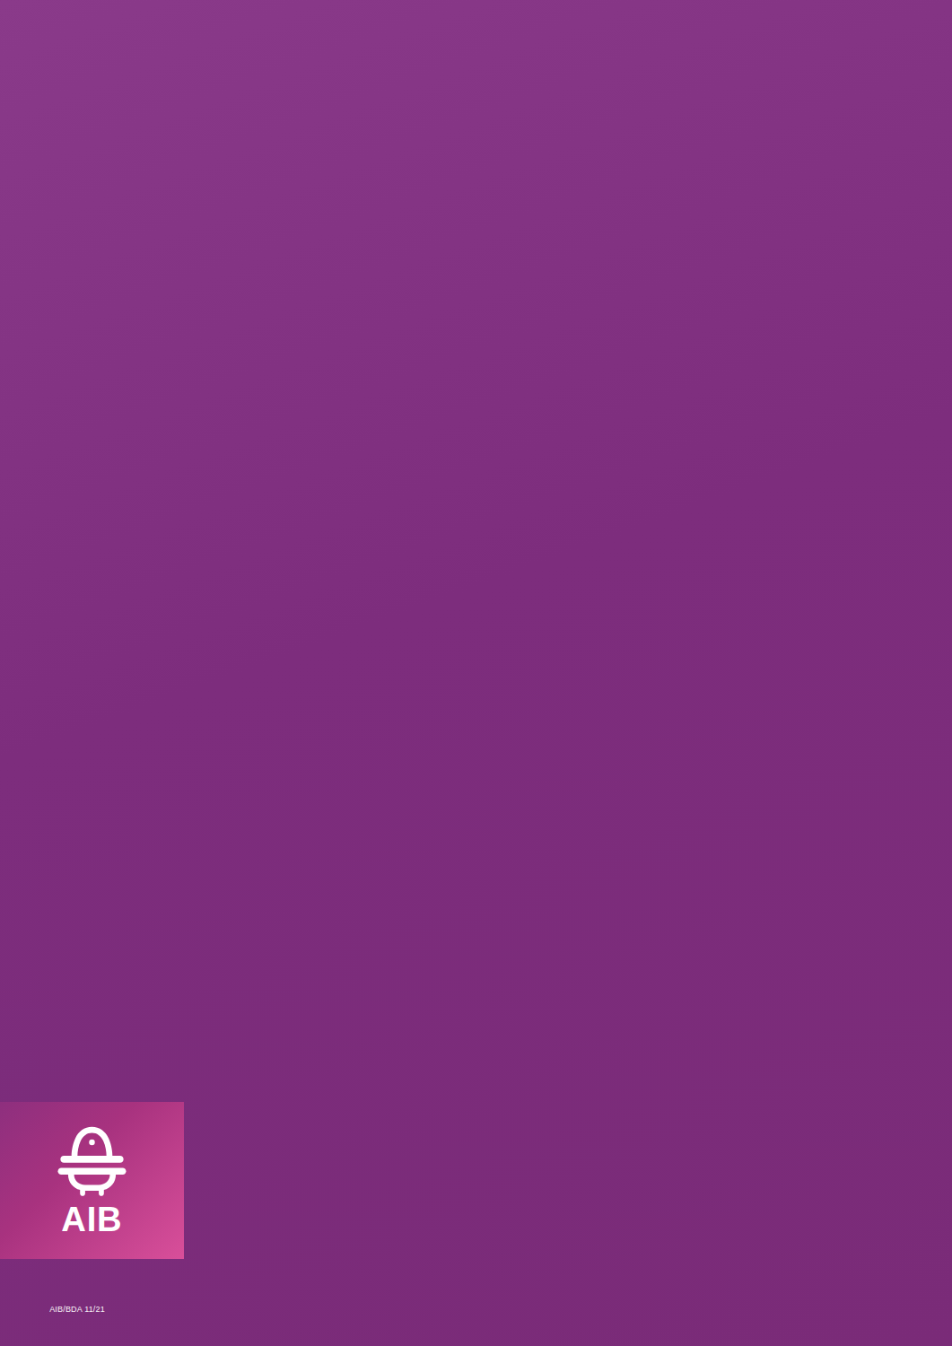AIB
AIB/BDA 11/21